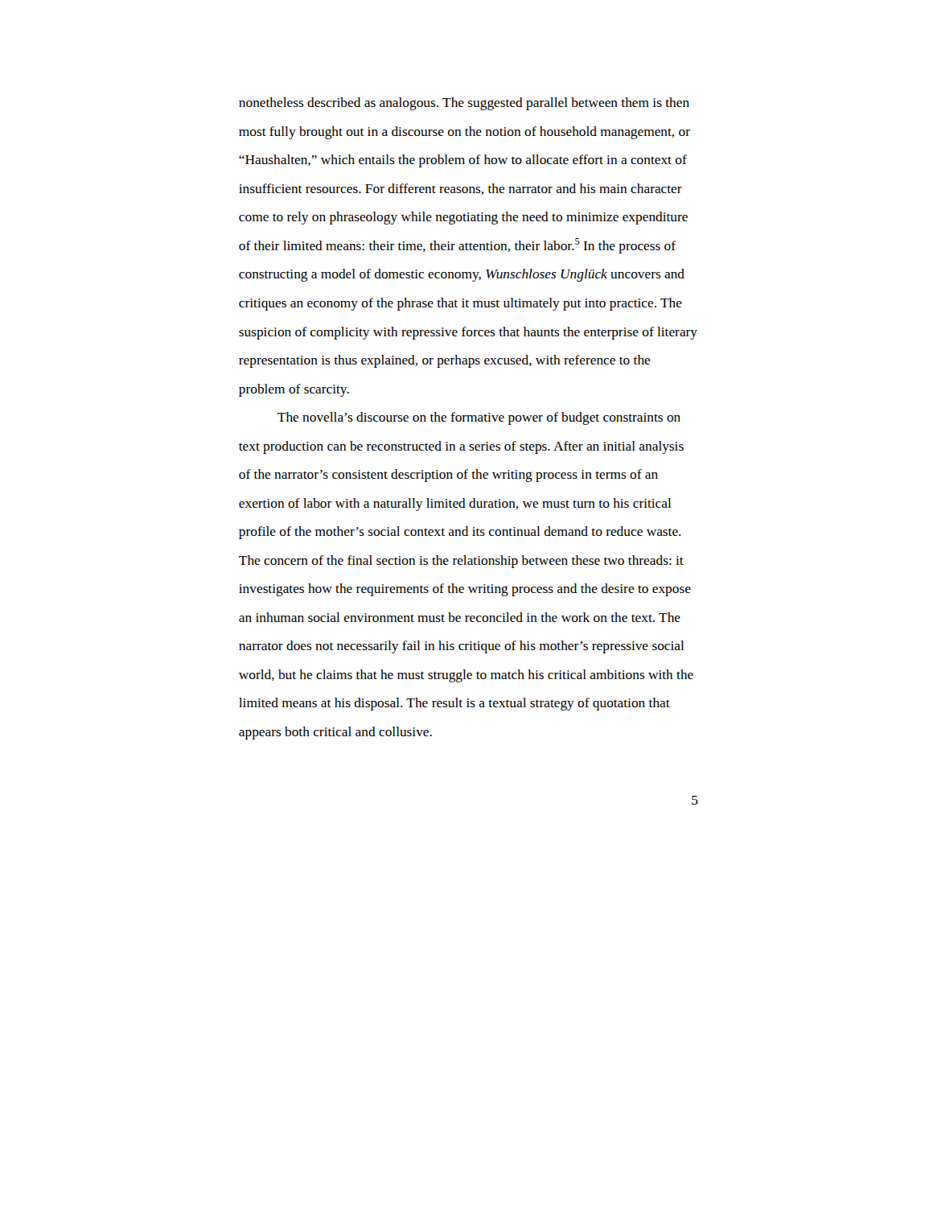nonetheless described as analogous. The suggested parallel between them is then most fully brought out in a discourse on the notion of household management, or “Haushalten,” which entails the problem of how to allocate effort in a context of insufficient resources. For different reasons, the narrator and his main character come to rely on phraseology while negotiating the need to minimize expenditure of their limited means: their time, their attention, their labor.5 In the process of constructing a model of domestic economy, Wunschloses Unglück uncovers and critiques an economy of the phrase that it must ultimately put into practice. The suspicion of complicity with repressive forces that haunts the enterprise of literary representation is thus explained, or perhaps excused, with reference to the problem of scarcity.
The novella’s discourse on the formative power of budget constraints on text production can be reconstructed in a series of steps. After an initial analysis of the narrator’s consistent description of the writing process in terms of an exertion of labor with a naturally limited duration, we must turn to his critical profile of the mother’s social context and its continual demand to reduce waste. The concern of the final section is the relationship between these two threads: it investigates how the requirements of the writing process and the desire to expose an inhuman social environment must be reconciled in the work on the text. The narrator does not necessarily fail in his critique of his mother’s repressive social world, but he claims that he must struggle to match his critical ambitions with the limited means at his disposal. The result is a textual strategy of quotation that appears both critical and collusive.
5